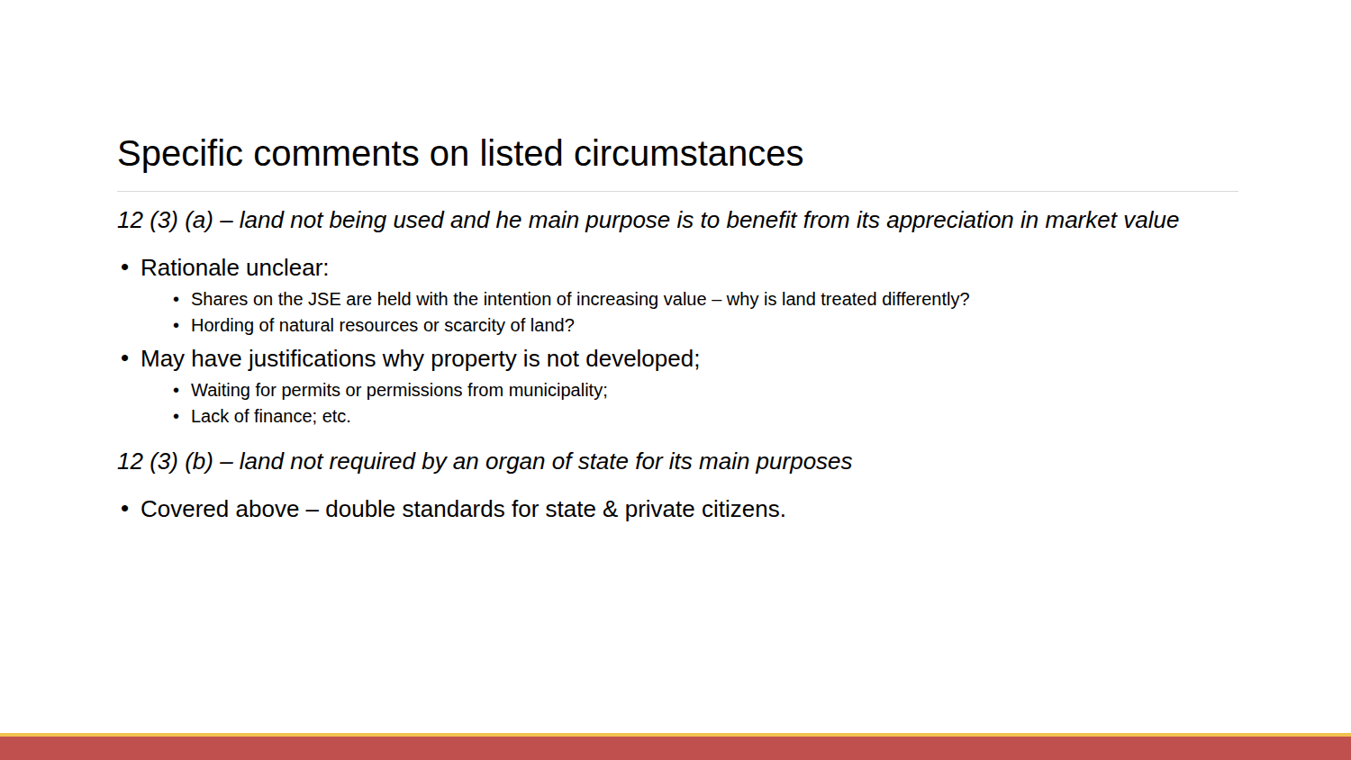Specific comments on listed circumstances
12 (3) (a) – land not being used and he main purpose is to benefit from its appreciation in market value
Rationale unclear:
Shares on the JSE are held with the intention of increasing value – why is land treated differently?
Hording of natural resources or scarcity of land?
May have justifications why property is not developed;
Waiting for permits or permissions from municipality;
Lack of finance; etc.
12 (3) (b) – land not required by an organ of state for its main purposes
Covered above – double standards for state & private citizens.